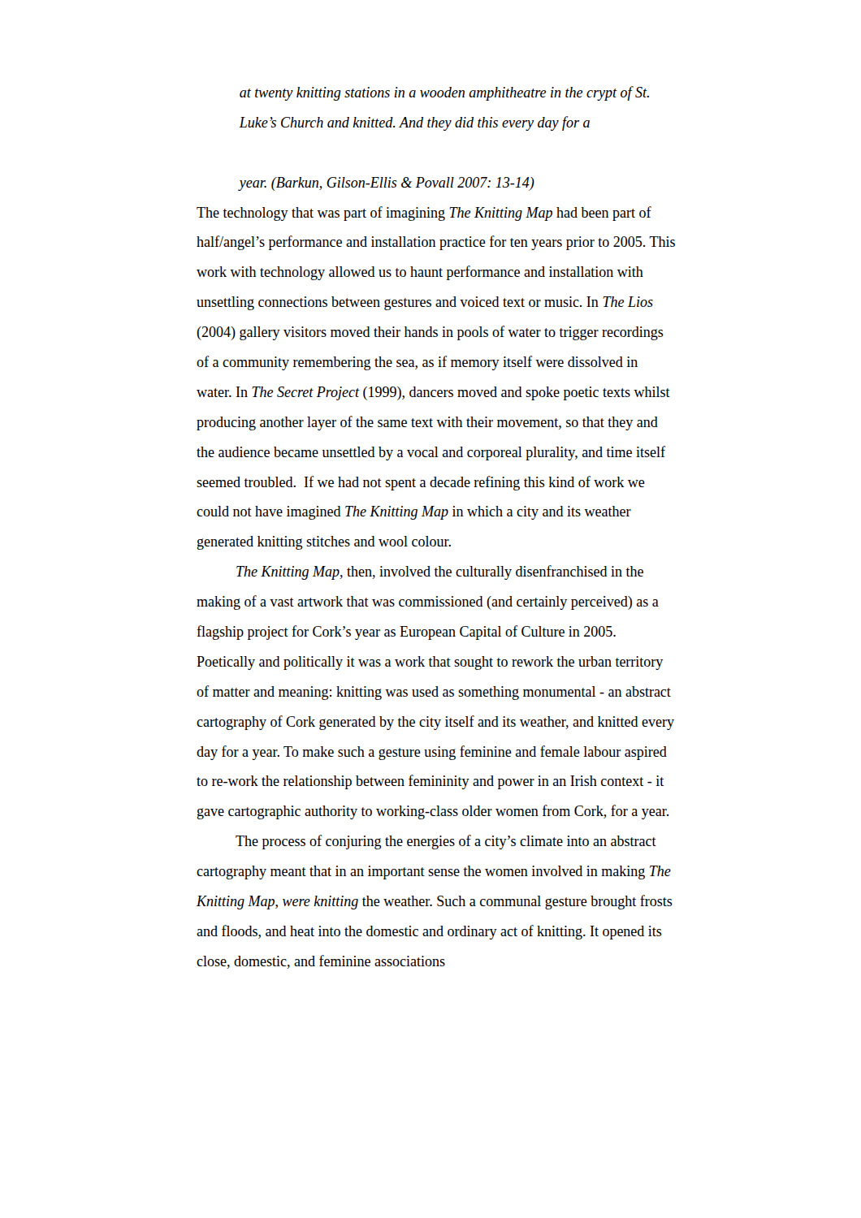at twenty knitting stations in a wooden amphitheatre in the crypt of St. Luke’s Church and knitted. And they did this every day for a
year. (Barkun, Gilson-Ellis & Povall 2007: 13-14)
The technology that was part of imagining The Knitting Map had been part of half/angel’s performance and installation practice for ten years prior to 2005. This work with technology allowed us to haunt performance and installation with unsettling connections between gestures and voiced text or music. In The Lios (2004) gallery visitors moved their hands in pools of water to trigger recordings of a community remembering the sea, as if memory itself were dissolved in water. In The Secret Project (1999), dancers moved and spoke poetic texts whilst producing another layer of the same text with their movement, so that they and the audience became unsettled by a vocal and corporeal plurality, and time itself seemed troubled. If we had not spent a decade refining this kind of work we could not have imagined The Knitting Map in which a city and its weather generated knitting stitches and wool colour.
The Knitting Map, then, involved the culturally disenfranchised in the making of a vast artwork that was commissioned (and certainly perceived) as a flagship project for Cork’s year as European Capital of Culture in 2005. Poetically and politically it was a work that sought to rework the urban territory of matter and meaning: knitting was used as something monumental - an abstract cartography of Cork generated by the city itself and its weather, and knitted every day for a year. To make such a gesture using feminine and female labour aspired to re-work the relationship between femininity and power in an Irish context - it gave cartographic authority to working-class older women from Cork, for a year.
The process of conjuring the energies of a city’s climate into an abstract cartography meant that in an important sense the women involved in making The Knitting Map, were knitting the weather. Such a communal gesture brought frosts and floods, and heat into the domestic and ordinary act of knitting. It opened its close, domestic, and feminine associations